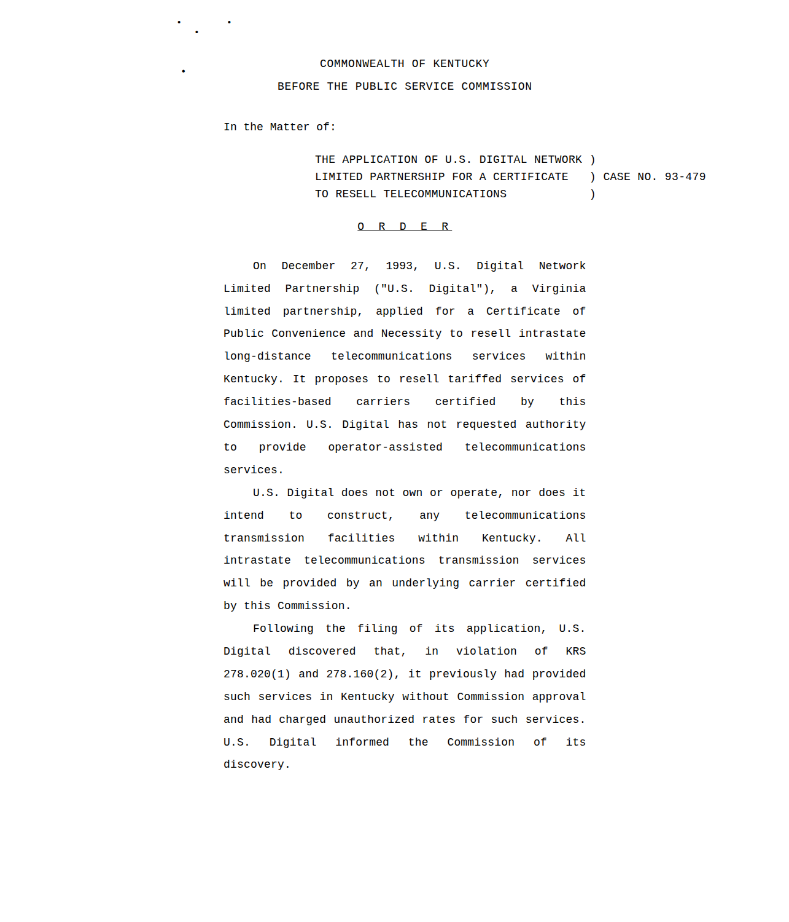• •
•
•
COMMONWEALTH OF KENTUCKY
BEFORE THE PUBLIC SERVICE COMMISSION
In the Matter of:
| THE APPLICATION OF U.S. DIGITAL NETWORK | ) | |
| LIMITED PARTNERSHIP FOR A CERTIFICATE | ) | CASE NO. 93-479 |
| TO RESELL TELECOMMUNICATIONS | ) | |
O R D E R
On December 27, 1993, U.S. Digital Network Limited Partnership ("U.S. Digital"), a Virginia limited partnership, applied for a Certificate of Public Convenience and Necessity to resell intrastate long-distance telecommunications services within Kentucky. It proposes to resell tariffed services of facilities-based carriers certified by this Commission. U.S. Digital has not requested authority to provide operator-assisted telecommunications services.
U.S. Digital does not own or operate, nor does it intend to construct, any telecommunications transmission facilities within Kentucky. All intrastate telecommunications transmission services will be provided by an underlying carrier certified by this Commission.
Following the filing of its application, U.S. Digital discovered that, in violation of KRS 278.020(1) and 278.160(2), it previously had provided such services in Kentucky without Commission approval and had charged unauthorized rates for such services. U.S. Digital informed the Commission of its discovery.